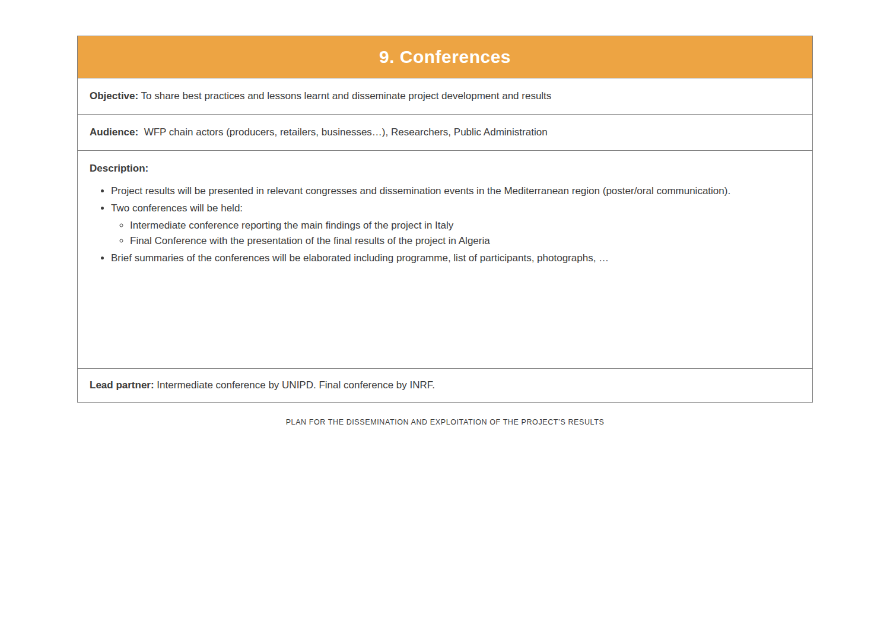| 9. Conferences |
| Objective: To share best practices and lessons learnt and disseminate project development and results |
| Audience: WFP chain actors (producers, retailers, businesses…), Researchers, Public Administration |
| Description: Project results will be presented in relevant congresses and dissemination events in the Mediterranean region (poster/oral communication). Two conferences will be held: Intermediate conference reporting the main findings of the project in Italy Final Conference with the presentation of the final results of the project in Algeria Brief summaries of the conferences will be elaborated including programme, list of participants, photographs, … |
| Lead partner: Intermediate conference by UNIPD. Final conference by INRF. |
PLAN FOR THE DISSEMINATION AND EXPLOITATION OF THE PROJECT’S RESULTS